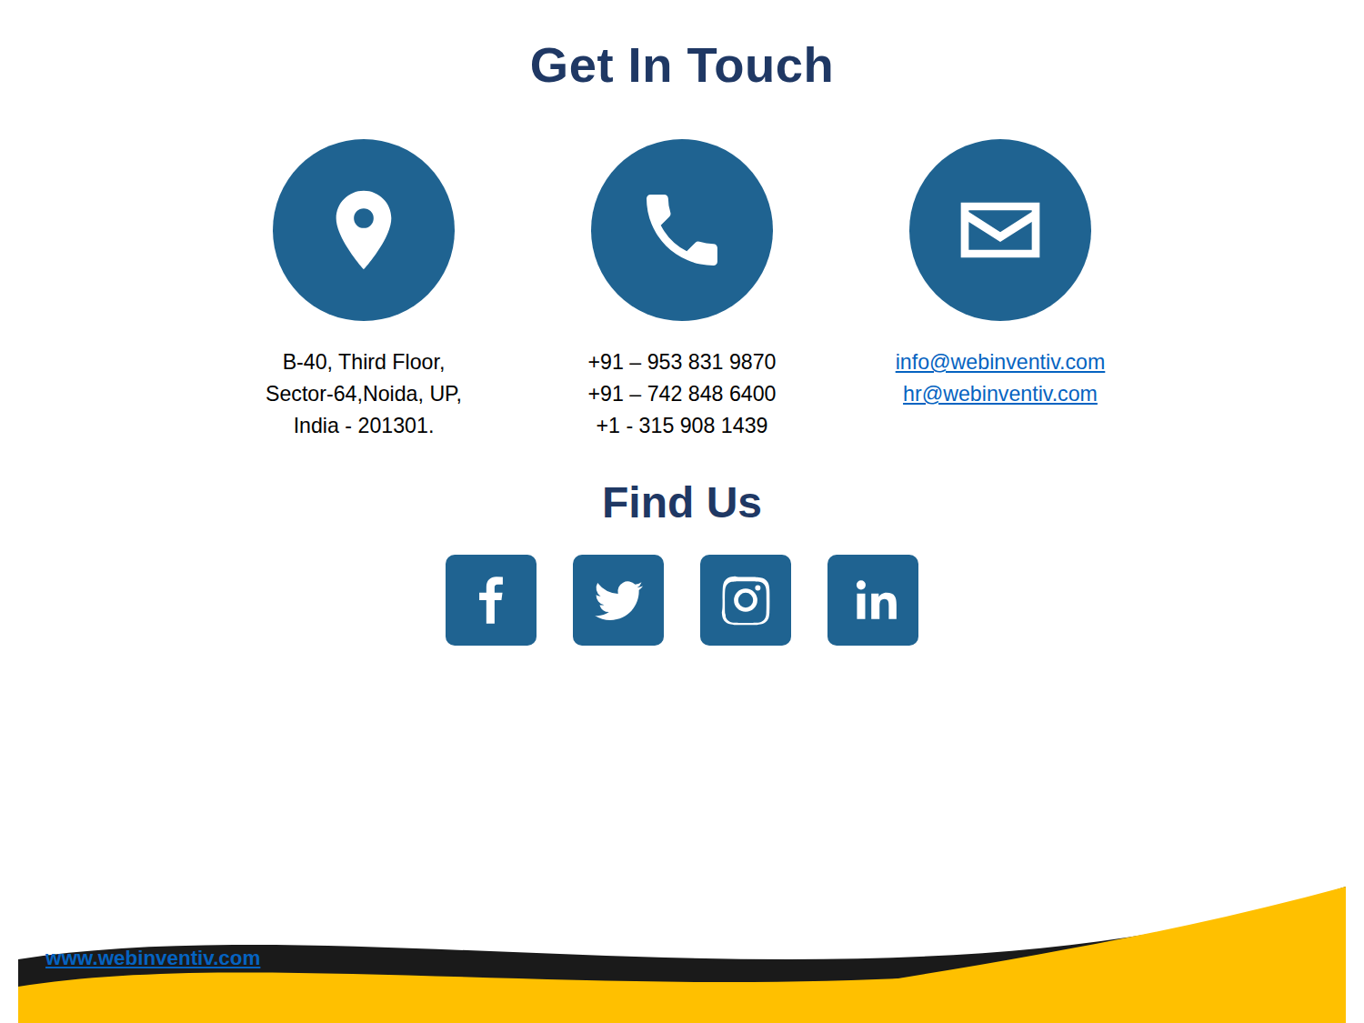Get In Touch
B-40, Third Floor,
Sector-64,Noida, UP,
India - 201301.
+91 – 953 831 9870
+91 – 742 848 6400
+1 - 315 908 1439
info@webinventiv.com hr@webinventiv.com
Find Us
www.webinventiv.com